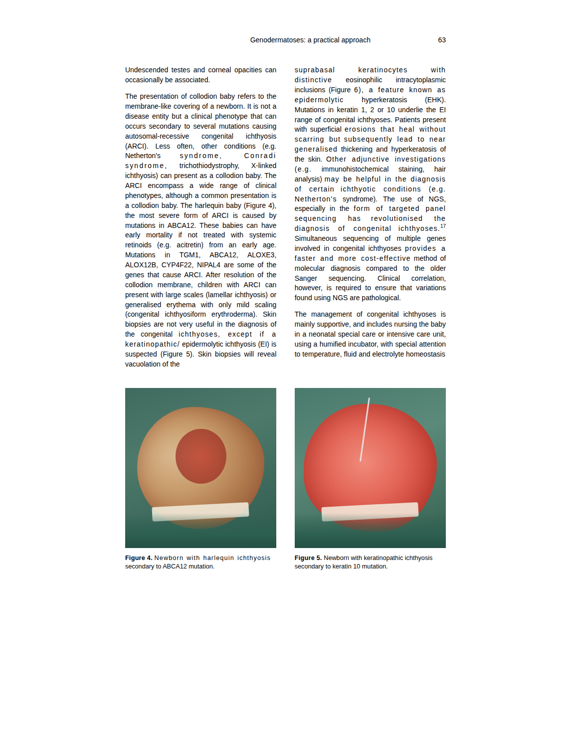Genodermatoses: a practical approach 63
Undescended testes and corneal opacities can occasionally be associated.
The presentation of collodion baby refers to the membrane-like covering of a newborn. It is not a disease entity but a clinical phenotype that can occurs secondary to several mutations causing autosomal-recessive congenital ichthyosis (ARCI). Less often, other conditions (e.g. Netherton's syndrome, Conradi syndrome, trichothiodystrophy, X-linked ichthyosis) can present as a collodion baby. The ARCI encompass a wide range of clinical phenotypes, although a common presentation is a collodion baby. The harlequin baby (Figure 4), the most severe form of ARCI is caused by mutations in ABCA12. These babies can have early mortality if not treated with systemic retinoids (e.g. acitretin) from an early age. Mutations in TGM1, ABCA12, ALOXE3, ALOX12B, CYP4F22, NIPAL4 are some of the genes that cause ARCI. After resolution of the collodion membrane, children with ARCI can present with large scales (lamellar ichthyosis) or generalised erythema with only mild scaling (congenital ichthyosiform erythroderma). Skin biopsies are not very useful in the diagnosis of the congenital ichthyoses, except if a keratinopathic/ epidermolytic ichthyosis (EI) is suspected (Figure 5). Skin biopsies will reveal vacuolation of the
suprabasal keratinocytes with distinctive eosinophilic intracytoplasmic inclusions (Figure 6), a feature known as epidermolytic hyperkeratosis (EHK). Mutations in keratin 1, 2 or 10 underlie the EI range of congenital ichthyoses. Patients present with superficial erosions that heal without scarring but subsequently lead to near generalised thickening and hyperkeratosis of the skin. Other adjunctive investigations (e.g. immunohistochemical staining, hair analysis) may be helpful in the diagnosis of certain ichthyotic conditions (e.g. Netherton's syndrome). The use of NGS, especially in the form of targeted panel sequencing has revolutionised the diagnosis of congenital ichthyoses.17 Simultaneous sequencing of multiple genes involved in congenital ichthyoses provides a faster and more cost-effective method of molecular diagnosis compared to the older Sanger sequencing. Clinical correlation, however, is required to ensure that variations found using NGS are pathological.
The management of congenital ichthyoses is mainly supportive, and includes nursing the baby in a neonatal special care or intensive care unit, using a humified incubator, with special attention to temperature, fluid and electrolyte homeostasis
Figure 4. Newborn with harlequin ichthyosis secondary to ABCA12 mutation.
Figure 5. Newborn with keratinopathic ichthyosis secondary to keratin 10 mutation.